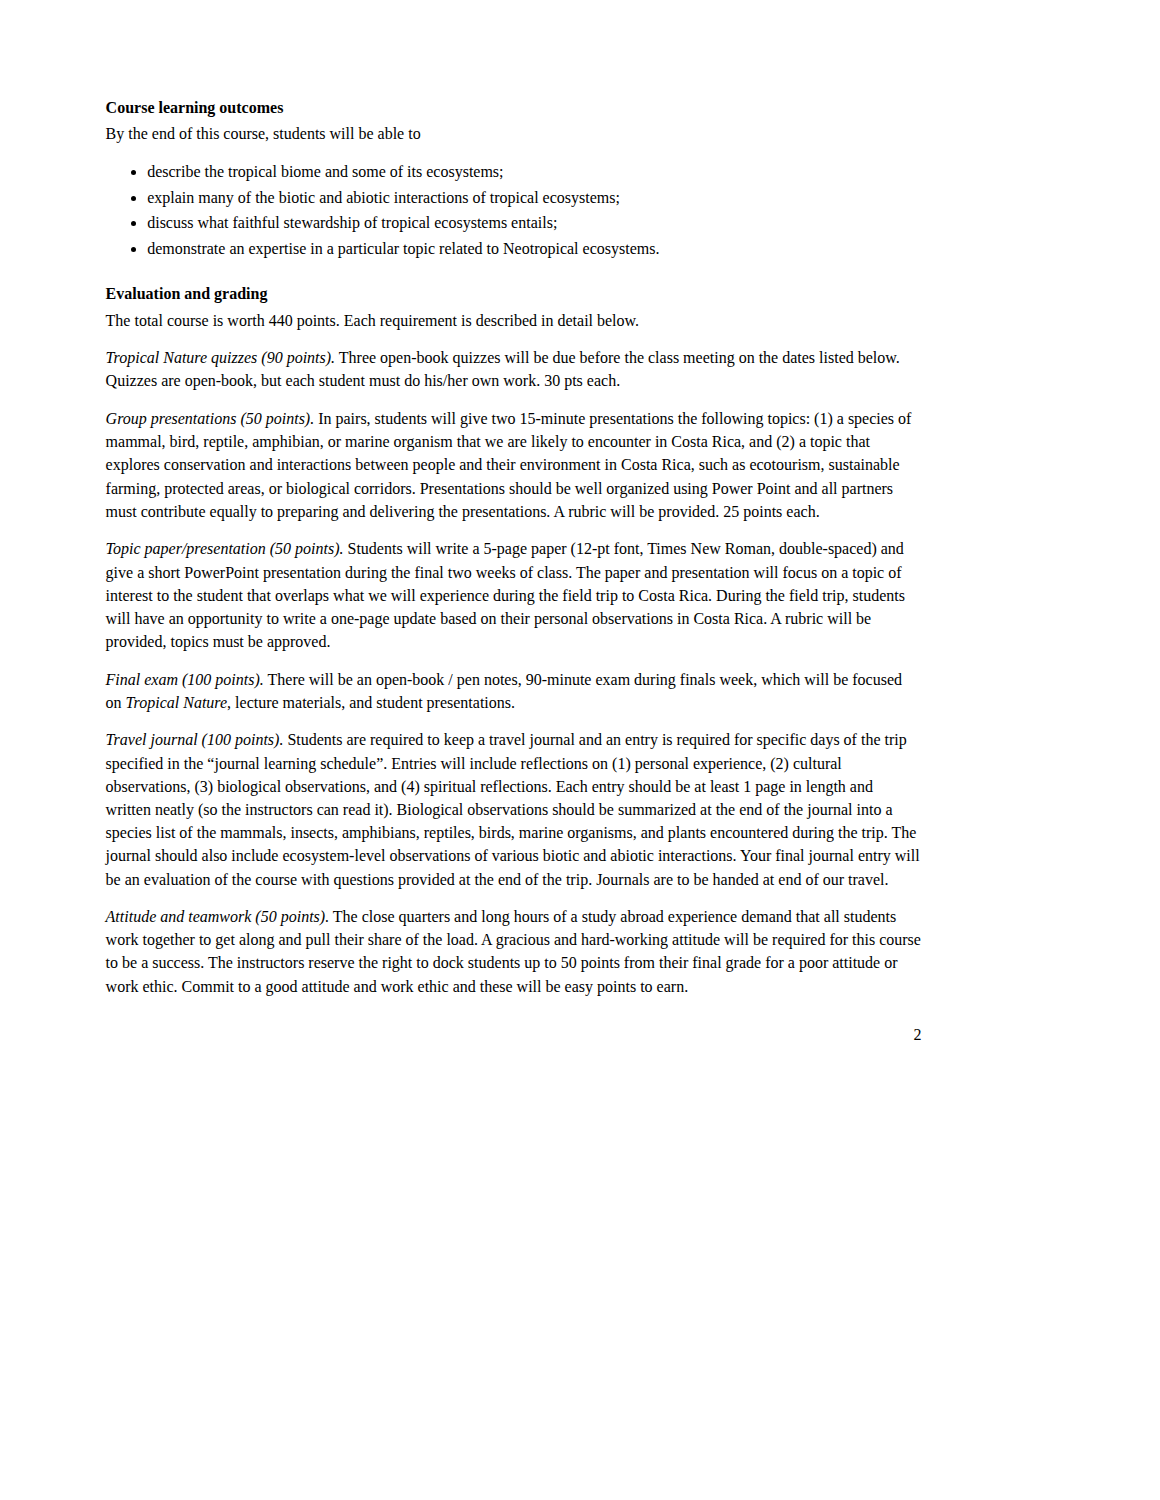Course learning outcomes
By the end of this course, students will be able to
describe the tropical biome and some of its ecosystems;
explain many of the biotic and abiotic interactions of tropical ecosystems;
discuss what faithful stewardship of tropical ecosystems entails;
demonstrate an expertise in a particular topic related to Neotropical ecosystems.
Evaluation and grading
The total course is worth 440 points. Each requirement is described in detail below.
Tropical Nature quizzes (90 points). Three open-book quizzes will be due before the class meeting on the dates listed below. Quizzes are open-book, but each student must do his/her own work. 30 pts each.
Group presentations (50 points). In pairs, students will give two 15-minute presentations the following topics: (1) a species of mammal, bird, reptile, amphibian, or marine organism that we are likely to encounter in Costa Rica, and (2) a topic that explores conservation and interactions between people and their environment in Costa Rica, such as ecotourism, sustainable farming, protected areas, or biological corridors. Presentations should be well organized using Power Point and all partners must contribute equally to preparing and delivering the presentations. A rubric will be provided. 25 points each.
Topic paper/presentation (50 points). Students will write a 5-page paper (12-pt font, Times New Roman, double-spaced) and give a short PowerPoint presentation during the final two weeks of class. The paper and presentation will focus on a topic of interest to the student that overlaps what we will experience during the field trip to Costa Rica. During the field trip, students will have an opportunity to write a one-page update based on their personal observations in Costa Rica. A rubric will be provided, topics must be approved.
Final exam (100 points). There will be an open-book / pen notes, 90-minute exam during finals week, which will be focused on Tropical Nature, lecture materials, and student presentations.
Travel journal (100 points). Students are required to keep a travel journal and an entry is required for specific days of the trip specified in the “journal learning schedule”. Entries will include reflections on (1) personal experience, (2) cultural observations, (3) biological observations, and (4) spiritual reflections. Each entry should be at least 1 page in length and written neatly (so the instructors can read it). Biological observations should be summarized at the end of the journal into a species list of the mammals, insects, amphibians, reptiles, birds, marine organisms, and plants encountered during the trip. The journal should also include ecosystem-level observations of various biotic and abiotic interactions. Your final journal entry will be an evaluation of the course with questions provided at the end of the trip. Journals are to be handed at end of our travel.
Attitude and teamwork (50 points). The close quarters and long hours of a study abroad experience demand that all students work together to get along and pull their share of the load. A gracious and hard-working attitude will be required for this course to be a success. The instructors reserve the right to dock students up to 50 points from their final grade for a poor attitude or work ethic. Commit to a good attitude and work ethic and these will be easy points to earn.
2